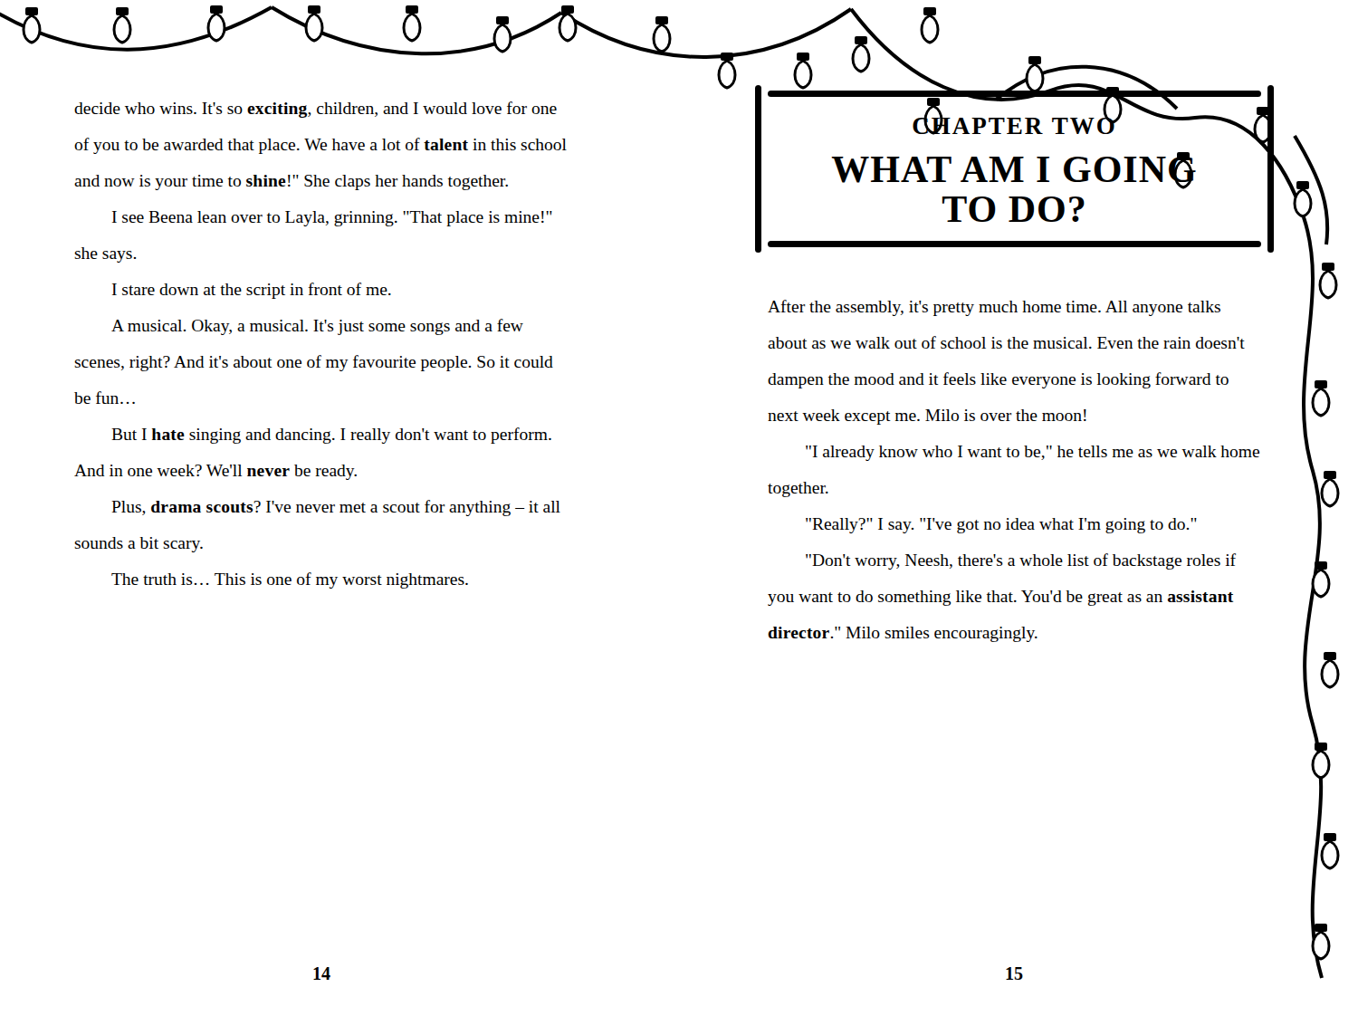decide who wins. It's so exciting, children, and I would love for one of you to be awarded that place. We have a lot of talent in this school and now is your time to shine!" She claps her hands together.
I see Beena lean over to Layla, grinning. "That place is mine!" she says.
I stare down at the script in front of me.
A musical. Okay, a musical. It's just some songs and a few scenes, right? And it's about one of my favourite people. So it could be fun…
But I hate singing and dancing. I really don't want to perform. And in one week? We'll never be ready.
Plus, drama scouts? I've never met a scout for anything – it all sounds a bit scary.
The truth is… This is one of my worst nightmares.
CHAPTER TWO
WHAT AM I GOING
TO DO?
After the assembly, it's pretty much home time. All anyone talks about as we walk out of school is the musical. Even the rain doesn't dampen the mood and it feels like everyone is looking forward to next week except me. Milo is over the moon!
"I already know who I want to be," he tells me as we walk home together.
"Really?" I say. "I've got no idea what I'm going to do."
"Don't worry, Neesh, there's a whole list of backstage roles if you want to do something like that. You'd be great as an assistant director." Milo smiles encouragingly.
14
15